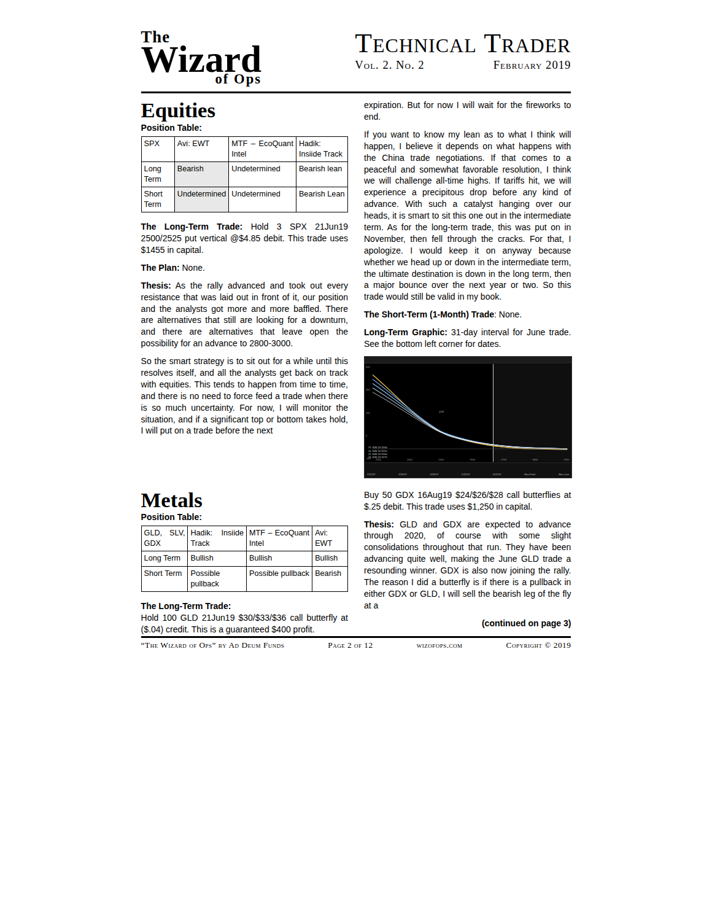The Wizard of Ops
Technical Trader
Vol. 2. No. 2 February 2019
Equities
Position Table:
| SPX | Avi: EWT | MTF – EcoQuant Intel | Hadik: Insiide Track |
| Long Term | Bearish | Undetermined | Bearish lean |
| Short Term | Undetermined | Undetermined | Bearish Lean |
The Long-Term Trade: Hold 3 SPX 21Jun19 2500/2525 put vertical @$4.85 debit. This trade uses $1455 in capital.
The Plan: None.
Thesis: As the rally advanced and took out every resistance that was laid out in front of it, our position and the analysts got more and more baffled. There are alternatives that still are looking for a downturn, and there are alternatives that leave open the possibility for an advance to 2800-3000.
So the smart strategy is to sit out for a while until this resolves itself, and all the analysts get back on track with equities. This tends to happen from time to time, and there is no need to force feed a trade when there is so much uncertainty. For now, I will monitor the situation, and if a significant top or bottom takes hold, I will put on a trade before the next
expiration. But for now I will wait for the fireworks to end.
If you want to know my lean as to what I think will happen, I believe it depends on what happens with the China trade negotiations. If that comes to a peaceful and somewhat favorable resolution, I think we will challenge all-time highs. If tariffs hit, we will experience a precipitous drop before any kind of advance. With such a catalyst hanging over our heads, it is smart to sit this one out in the intermediate term. As for the long-term trade, this was put on in November, then fell through the cracks. For that, I apologize. I would keep it on anyway because whether we head up or down in the intermediate term, the ultimate destination is down in the long term, then a major bounce over the next year or two. So this trade would still be valid in my book.
The Short-Term (1-Month) Trade: None.
Long-Term Graphic: 31-day interval for June trade. See the bottom left corner for dates.
600 400 200 0 -200
2.17
21 JUN 19 2500
21 JUN 19 2525
21 JUN 19 2550
21 JUN 19 2575
2300 2400 2500 2600 2700 2800 2900
2/15/19 3/18/19 4/18/19 5/19/19 6/21/19 Max Profit Max Loss
Metals
Position Table:
| GLD, SLV, GDX | Hadik: Insiide Track | MTF – EcoQuant Intel | Avi: EWT |
| Long Term | Bullish | Bullish | Bullish |
| Short Term | Possible pullback | Possible pullback | Bearish |
The Long-Term Trade:
Hold 100 GLD 21Jun19 $30/$33/$36 call butterfly at ($.04) credit. This is a guaranteed $400 profit.
Buy 50 GDX 16Aug19 $24/$26/$28 call butterflies at $.25 debit. This trade uses $1,250 in capital.
Thesis: GLD and GDX are expected to advance through 2020, of course with some slight consolidations throughout that run. They have been advancing quite well, making the June GLD trade a resounding winner. GDX is also now joining the rally. The reason I did a butterfly is if there is a pullback in either GDX or GLD, I will sell the bearish leg of the fly at a
(continued on page 3)
“The Wizard of Ops” by Ad Deum Funds Page 2 of 12 wizofops.com Copyright © 2019